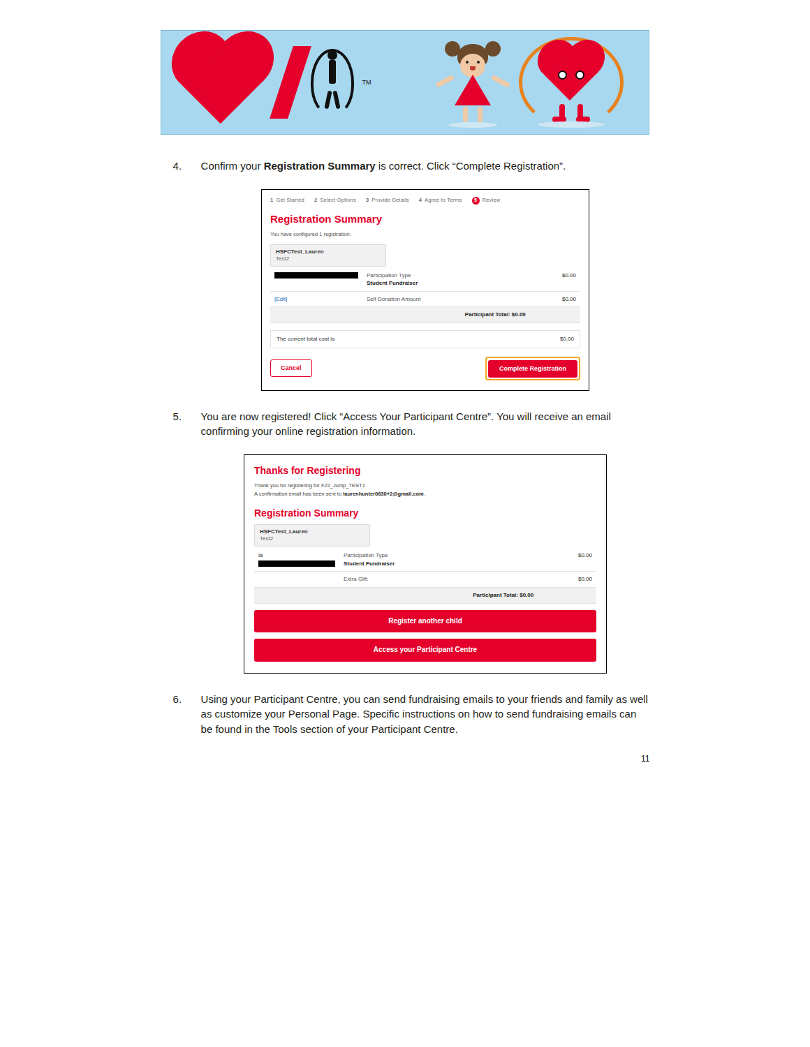TM
4. Confirm your Registration Summary is correct. Click “Complete Registration”.
1 Get Started 2 Select Options 3 Provide Details 4 Agree to Terms 5 Review
Registration Summary
You have configured 1 registration:
HSFCTest_Lauren
Test2
| | Participation Type Student Fundraiser | $0.00 |
| [Edit] | Self Donation Amount | $0.00 |
| | Participant Total: $0.00 | |
The current total cost is $0.00
Cancel Complete Registration
5. You are now registered! Click “Access Your Participant Centre”. You will receive an email confirming your online registration information.
Thanks for Registering
Thank you for registering for F22_Jump_TEST1
A confirmation email has been sent to laurenhunter0630+2@gmail.com.
Registration Summary
HSFCTest_Lauren
Test2
| la | Participation Type Student Fundraiser | $0.00 |
| | Extra Gift: | $0.00 |
| | Participant Total: $0.00 | |
Register another child
Access your Participant Centre
6. Using your Participant Centre, you can send fundraising emails to your friends and family as well as customize your Personal Page. Specific instructions on how to send fundraising emails can be found in the Tools section of your Participant Centre.
11